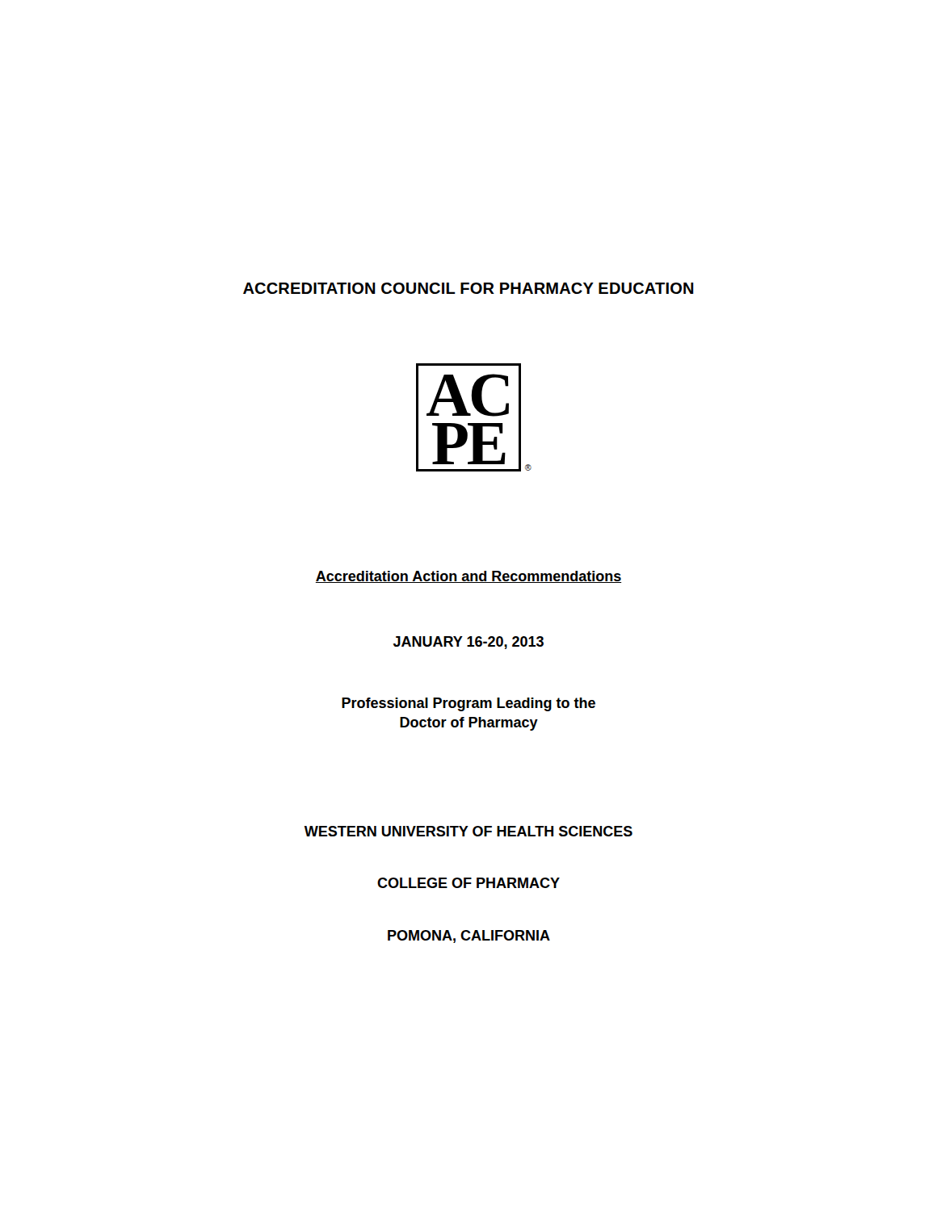ACCREDITATION COUNCIL FOR PHARMACY EDUCATION
AC PE ®
Accreditation Action and Recommendations
JANUARY 16-20, 2013
Professional Program Leading to the
Doctor of Pharmacy
WESTERN UNIVERSITY OF HEALTH SCIENCES
COLLEGE OF PHARMACY
POMONA, CALIFORNIA